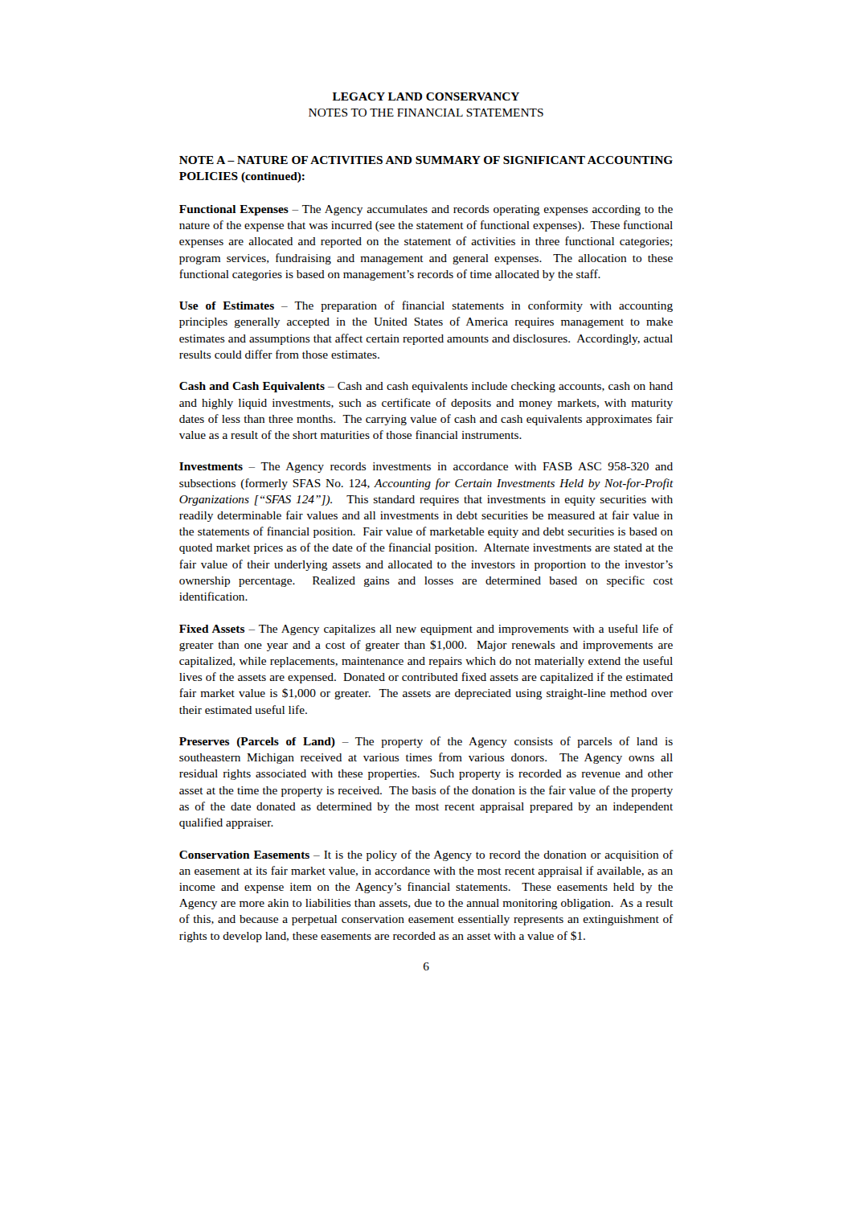LEGACY LAND CONSERVANCY
NOTES TO THE FINANCIAL STATEMENTS
NOTE A – NATURE OF ACTIVITIES AND SUMMARY OF SIGNIFICANT ACCOUNTING POLICIES (continued):
Functional Expenses – The Agency accumulates and records operating expenses according to the nature of the expense that was incurred (see the statement of functional expenses). These functional expenses are allocated and reported on the statement of activities in three functional categories; program services, fundraising and management and general expenses. The allocation to these functional categories is based on management’s records of time allocated by the staff.
Use of Estimates – The preparation of financial statements in conformity with accounting principles generally accepted in the United States of America requires management to make estimates and assumptions that affect certain reported amounts and disclosures. Accordingly, actual results could differ from those estimates.
Cash and Cash Equivalents – Cash and cash equivalents include checking accounts, cash on hand and highly liquid investments, such as certificate of deposits and money markets, with maturity dates of less than three months. The carrying value of cash and cash equivalents approximates fair value as a result of the short maturities of those financial instruments.
Investments – The Agency records investments in accordance with FASB ASC 958-320 and subsections (formerly SFAS No. 124, Accounting for Certain Investments Held by Not-for-Profit Organizations [“SFAS 124”]). This standard requires that investments in equity securities with readily determinable fair values and all investments in debt securities be measured at fair value in the statements of financial position. Fair value of marketable equity and debt securities is based on quoted market prices as of the date of the financial position. Alternate investments are stated at the fair value of their underlying assets and allocated to the investors in proportion to the investor’s ownership percentage. Realized gains and losses are determined based on specific cost identification.
Fixed Assets – The Agency capitalizes all new equipment and improvements with a useful life of greater than one year and a cost of greater than $1,000. Major renewals and improvements are capitalized, while replacements, maintenance and repairs which do not materially extend the useful lives of the assets are expensed. Donated or contributed fixed assets are capitalized if the estimated fair market value is $1,000 or greater. The assets are depreciated using straight-line method over their estimated useful life.
Preserves (Parcels of Land) – The property of the Agency consists of parcels of land is southeastern Michigan received at various times from various donors. The Agency owns all residual rights associated with these properties. Such property is recorded as revenue and other asset at the time the property is received. The basis of the donation is the fair value of the property as of the date donated as determined by the most recent appraisal prepared by an independent qualified appraiser.
Conservation Easements – It is the policy of the Agency to record the donation or acquisition of an easement at its fair market value, in accordance with the most recent appraisal if available, as an income and expense item on the Agency’s financial statements. These easements held by the Agency are more akin to liabilities than assets, due to the annual monitoring obligation. As a result of this, and because a perpetual conservation easement essentially represents an extinguishment of rights to develop land, these easements are recorded as an asset with a value of $1.
6